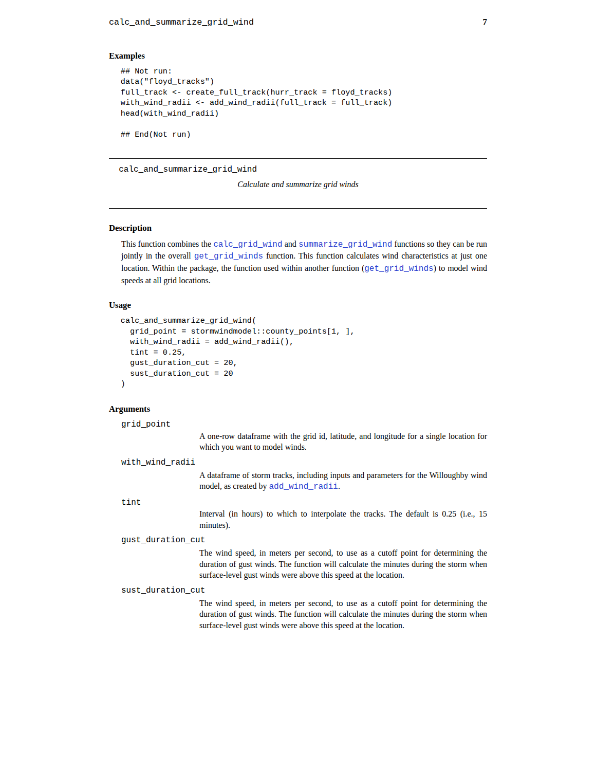calc_and_summarize_grid_wind 7
Examples
## Not run: 
data("floyd_tracks")
full_track <- create_full_track(hurr_track = floyd_tracks)
with_wind_radii <- add_wind_radii(full_track = full_track)
head(with_wind_radii)

## End(Not run)
calc_and_summarize_grid_wind
Calculate and summarize grid winds
Description
This function combines the calc_grid_wind and summarize_grid_wind functions so they can be run jointly in the overall get_grid_winds function. This function calculates wind characteristics at just one location. Within the package, the function used within another function (get_grid_winds) to model wind speeds at all grid locations.
Usage
calc_and_summarize_grid_wind(
  grid_point = stormwindmodel::county_points[1, ],
  with_wind_radii = add_wind_radii(),
  tint = 0.25,
  gust_duration_cut = 20,
  sust_duration_cut = 20
)
Arguments
grid_point
A one-row dataframe with the grid id, latitude, and longitude for a single location for which you want to model winds.
with_wind_radii
A dataframe of storm tracks, including inputs and parameters for the Willoughby wind model, as created by add_wind_radii.
tint
Interval (in hours) to which to interpolate the tracks. The default is 0.25 (i.e., 15 minutes).
gust_duration_cut
The wind speed, in meters per second, to use as a cutoff point for determining the duration of gust winds. The function will calculate the minutes during the storm when surface-level gust winds were above this speed at the location.
sust_duration_cut
The wind speed, in meters per second, to use as a cutoff point for determining the duration of gust winds. The function will calculate the minutes during the storm when surface-level gust winds were above this speed at the location.